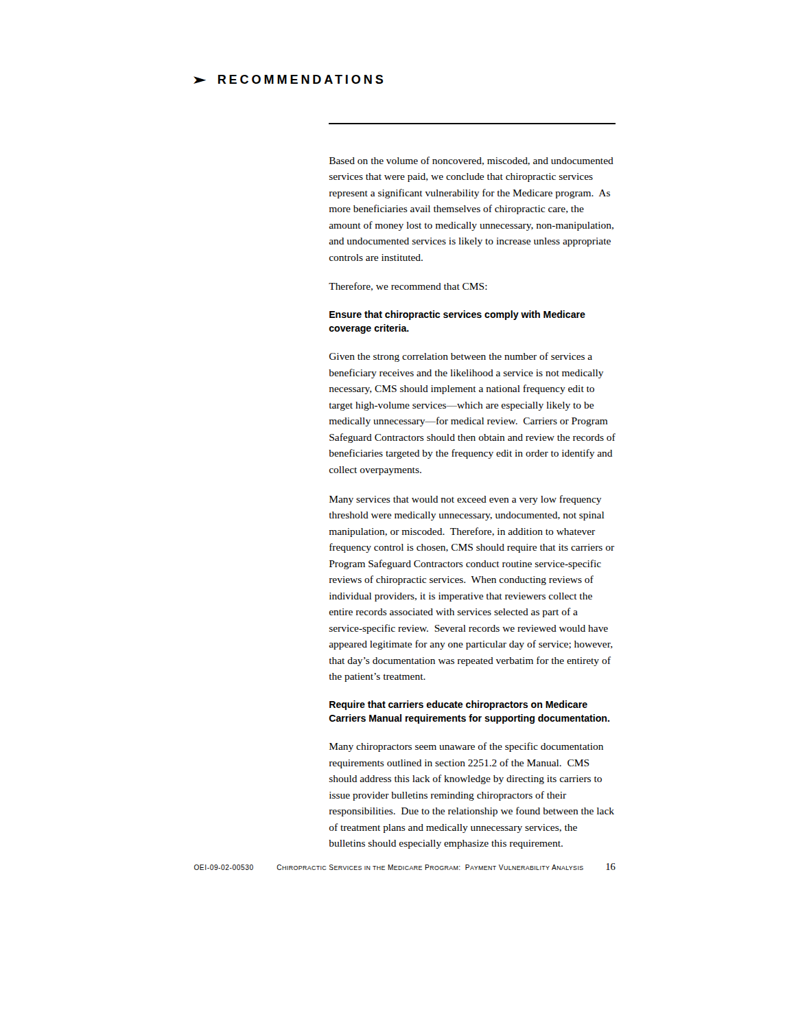➤
Recommendations
Based on the volume of noncovered, miscoded, and undocumented services that were paid, we conclude that chiropractic services represent a significant vulnerability for the Medicare program. As more beneficiaries avail themselves of chiropractic care, the amount of money lost to medically unnecessary, non‑manipulation, and undocumented services is likely to increase unless appropriate controls are instituted.
Therefore, we recommend that CMS:
Ensure that chiropractic services comply with Medicare coverage criteria.
Given the strong correlation between the number of services a beneficiary receives and the likelihood a service is not medically necessary, CMS should implement a national frequency edit to target high‑volume services—which are especially likely to be medically unnecessary—for medical review. Carriers or Program Safeguard Contractors should then obtain and review the records of beneficiaries targeted by the frequency edit in order to identify and collect overpayments.
Many services that would not exceed even a very low frequency threshold were medically unnecessary, undocumented, not spinal manipulation, or miscoded. Therefore, in addition to whatever frequency control is chosen, CMS should require that its carriers or Program Safeguard Contractors conduct routine service‑specific reviews of chiropractic services. When conducting reviews of individual providers, it is imperative that reviewers collect the entire records associated with services selected as part of a service‑specific review. Several records we reviewed would have appeared legitimate for any one particular day of service; however, that day’s documentation was repeated verbatim for the entirety of the patient’s treatment.
Require that carriers educate chiropractors on Medicare Carriers Manual requirements for supporting documentation.
Many chiropractors seem unaware of the specific documentation requirements outlined in section 2251.2 of the Manual. CMS should address this lack of knowledge by directing its carriers to issue provider bulletins reminding chiropractors of their responsibilities. Due to the relationship we found between the lack of treatment plans and medically unnecessary services, the bulletins should especially emphasize this requirement.
OEI-09-02-00530 CHIROPRACTIC SERVICES IN THE MEDICARE PROGRAM: PAYMENT VULNERABILITY ANALYSIS 16